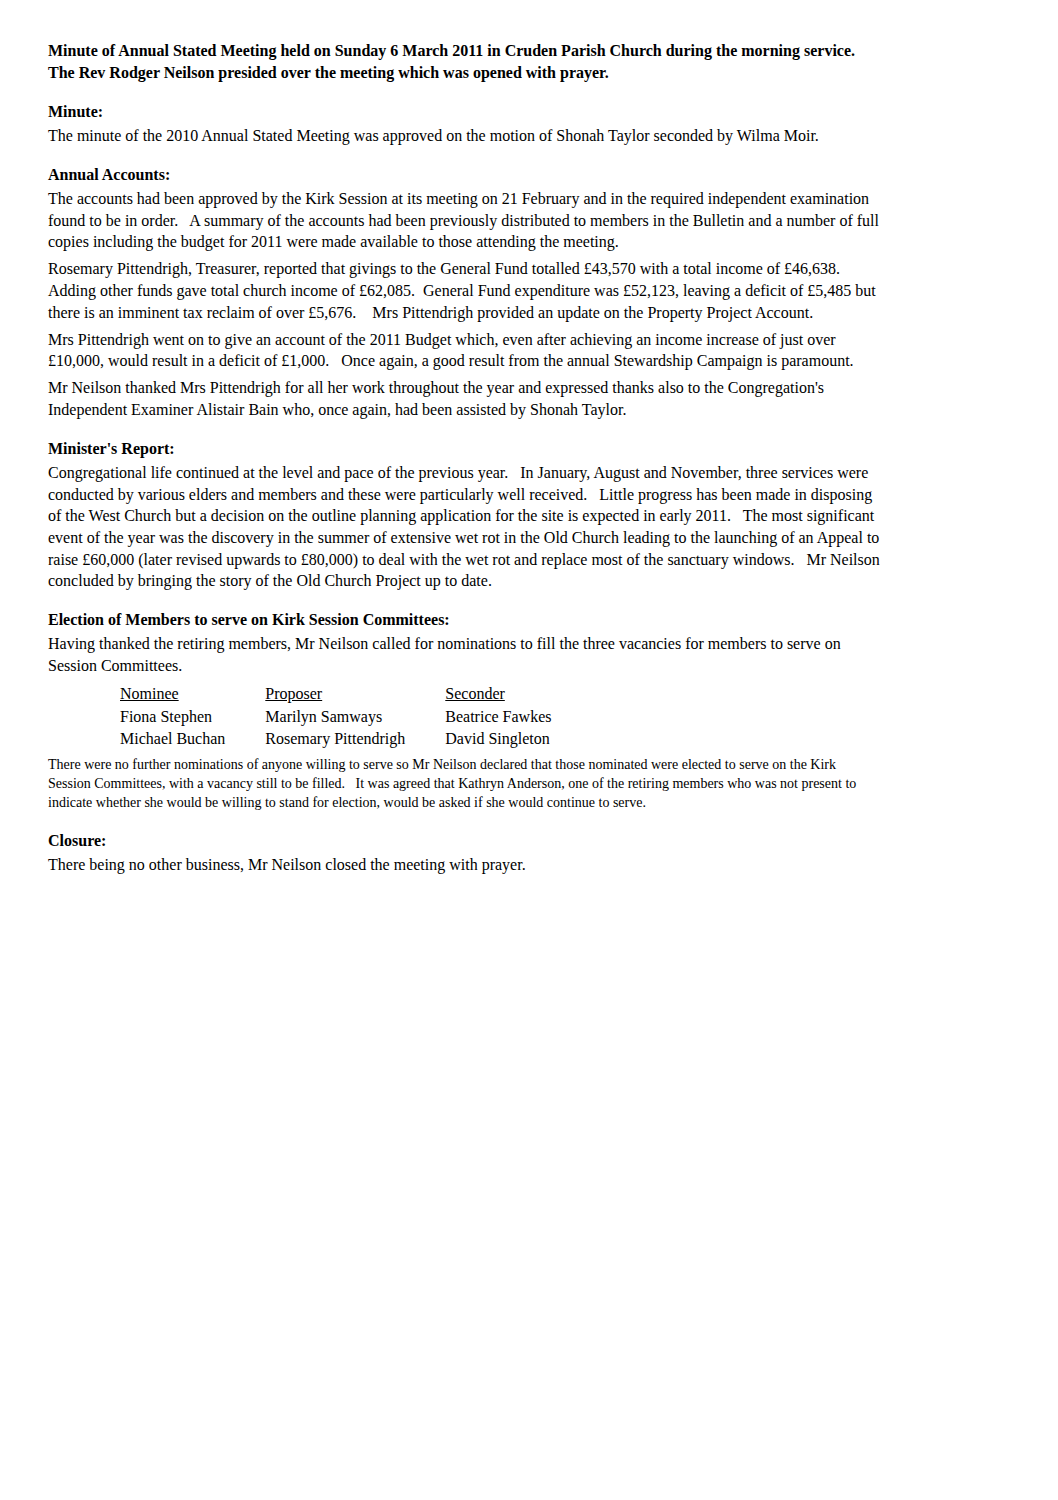Minute of Annual Stated Meeting held on Sunday 6 March 2011 in Cruden Parish Church during the morning service. The Rev Rodger Neilson presided over the meeting which was opened with prayer.
Minute:
The minute of the 2010 Annual Stated Meeting was approved on the motion of Shonah Taylor seconded by Wilma Moir.
Annual Accounts:
The accounts had been approved by the Kirk Session at its meeting on 21 February and in the required independent examination found to be in order. A summary of the accounts had been previously distributed to members in the Bulletin and a number of full copies including the budget for 2011 were made available to those attending the meeting.
Rosemary Pittendrigh, Treasurer, reported that givings to the General Fund totalled £43,570 with a total income of £46,638. Adding other funds gave total church income of £62,085. General Fund expenditure was £52,123, leaving a deficit of £5,485 but there is an imminent tax reclaim of over £5,676. Mrs Pittendrigh provided an update on the Property Project Account.
Mrs Pittendrigh went on to give an account of the 2011 Budget which, even after achieving an income increase of just over £10,000, would result in a deficit of £1,000. Once again, a good result from the annual Stewardship Campaign is paramount.
Mr Neilson thanked Mrs Pittendrigh for all her work throughout the year and expressed thanks also to the Congregation's Independent Examiner Alistair Bain who, once again, had been assisted by Shonah Taylor.
Minister's Report:
Congregational life continued at the level and pace of the previous year. In January, August and November, three services were conducted by various elders and members and these were particularly well received. Little progress has been made in disposing of the West Church but a decision on the outline planning application for the site is expected in early 2011. The most significant event of the year was the discovery in the summer of extensive wet rot in the Old Church leading to the launching of an Appeal to raise £60,000 (later revised upwards to £80,000) to deal with the wet rot and replace most of the sanctuary windows. Mr Neilson concluded by bringing the story of the Old Church Project up to date.
Election of Members to serve on Kirk Session Committees:
Having thanked the retiring members, Mr Neilson called for nominations to fill the three vacancies for members to serve on Session Committees.
| Nominee | Proposer | Seconder |
| --- | --- | --- |
| Fiona Stephen | Marilyn Samways | Beatrice Fawkes |
| Michael Buchan | Rosemary Pittendrigh | David Singleton |
There were no further nominations of anyone willing to serve so Mr Neilson declared that those nominated were elected to serve on the Kirk Session Committees, with a vacancy still to be filled. It was agreed that Kathryn Anderson, one of the retiring members who was not present to indicate whether she would be willing to stand for election, would be asked if she would continue to serve.
Closure:
There being no other business, Mr Neilson closed the meeting with prayer.